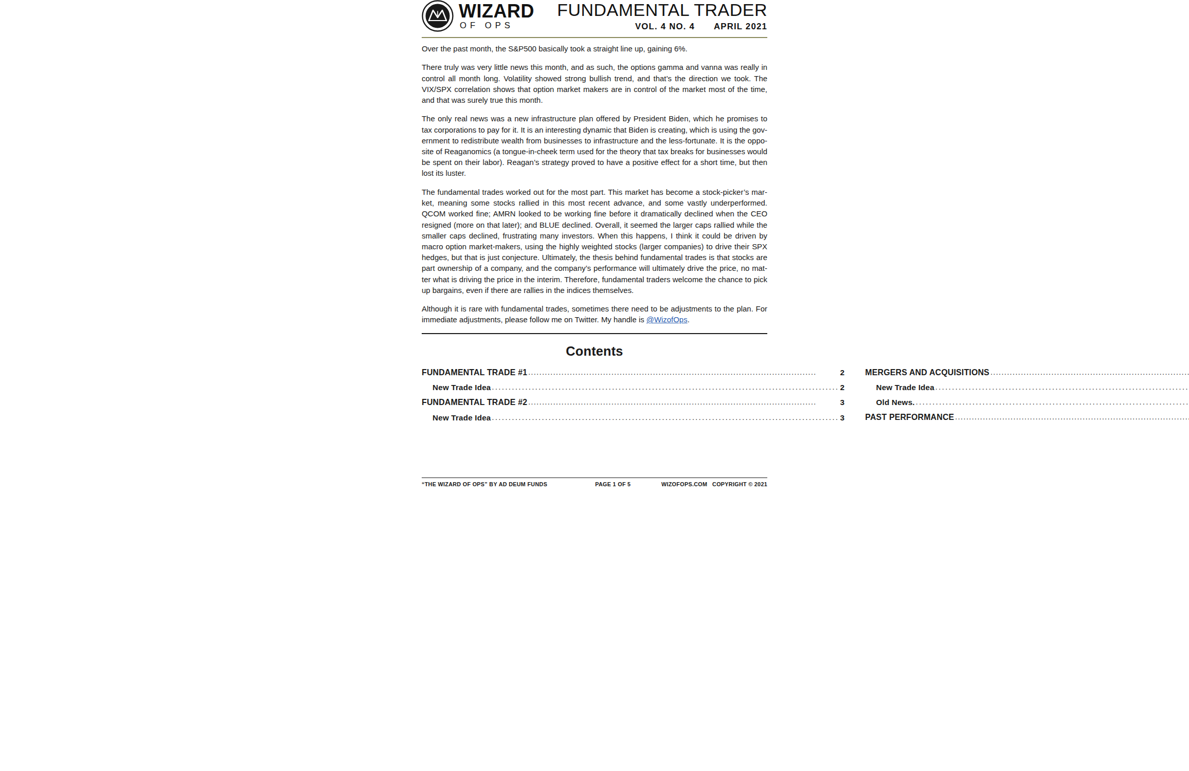WIZARD OF OPS
FUNDAMENTAL TRADER
VOL. 4 NO. 4 APRIL 2021
Over the past month, the S&P500 basically took a straight line up, gaining 6%.
There truly was very little news this month, and as such, the options gamma and vanna was really in control all month long. Volatility showed strong bullish trend, and that’s the direction we took. The VIX/SPX correlation shows that option market makers are in control of the market most of the time, and that was surely true this month.
The only real news was a new infrastructure plan offered by President Biden, which he promises to tax corporations to pay for it. It is an interesting dynamic that Biden is creating, which is using the government to redistribute wealth from businesses to infrastructure and the less-fortunate. It is the opposite of Reaganomics (a tongue-in-cheek term used for the theory that tax breaks for businesses would be spent on their labor). Reagan’s strategy proved to have a positive effect for a short time, but then lost its luster.
The fundamental trades worked out for the most part. This market has become a stock-picker’s market, meaning some stocks rallied in this most recent advance, and some vastly underperformed. QCOM worked fine; AMRN looked to be working fine before it dramatically declined when the CEO resigned (more on that later); and BLUE declined. Overall, it seemed the larger caps rallied while the smaller caps declined, frustrating many investors. When this happens, I think it could be driven by macro option market-makers, using the highly weighted stocks (larger companies) to drive their SPX hedges, but that is just conjecture. Ultimately, the thesis behind fundamental trades is that stocks are part ownership of a company, and the company’s performance will ultimately drive the price, no matter what is driving the price in the interim. Therefore, fundamental traders welcome the chance to pick up bargains, even if there are rallies in the indices themselves.
Although it is rare with fundamental trades, sometimes there need to be adjustments to the plan. For immediate adjustments, please follow me on Twitter. My handle is @WizofOps.
Contents
FUNDAMENTAL TRADE #1 2
New Trade Idea 2
FUNDAMENTAL TRADE #2 3
New Trade Idea 3
MERGERS AND ACQUISITIONS 4
New Trade Idea 4
Old News. 4
PAST PERFORMANCE 5
“THE WIZARD OF OPS” BY AD DEUM FUNDS
PAGE 1 OF 5
WIZOFOPS.COM COPYRIGHT © 2021